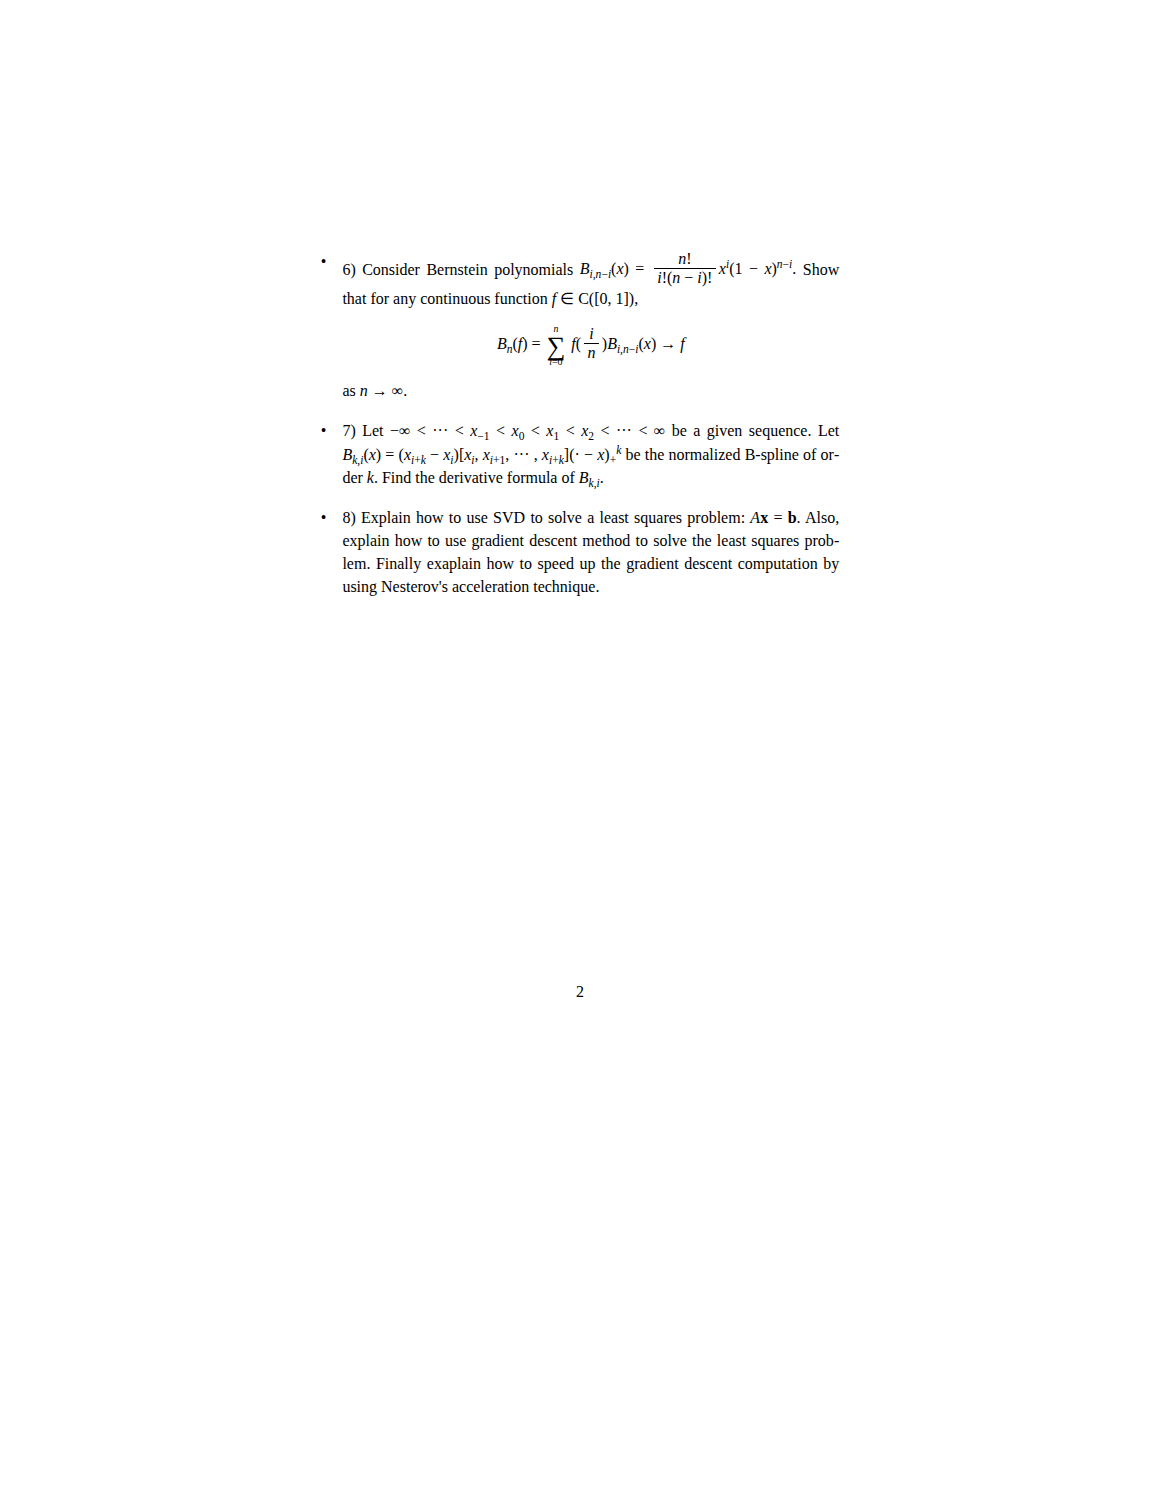6) Consider Bernstein polynomials Bi,n−i(x) = n!i!(n − i)!xi(1 − x)n−i. Show that for any continuous function f ∈ C([0, 1]),
Bn(f) = n∑i=0 f(in)Bi,n−i(x) → f
as n → ∞.
7) Let −∞ < ··· < x−1 < x0 < x1 < x2 < ··· < ∞ be a given sequence. Let Bk,i(x) = (xi+k − xi)[xi, xi+1, ··· , xi+k](· − x)+k be the normalized B-spline of order k. Find the derivative formula of Bk,i.
8) Explain how to use SVD to solve a least squares problem: Ax = b. Also, explain how to use gradient descent method to solve the least squares problem. Finally exaplain how to speed up the gradient descent computation by using Nesterov's acceleration technique.
2